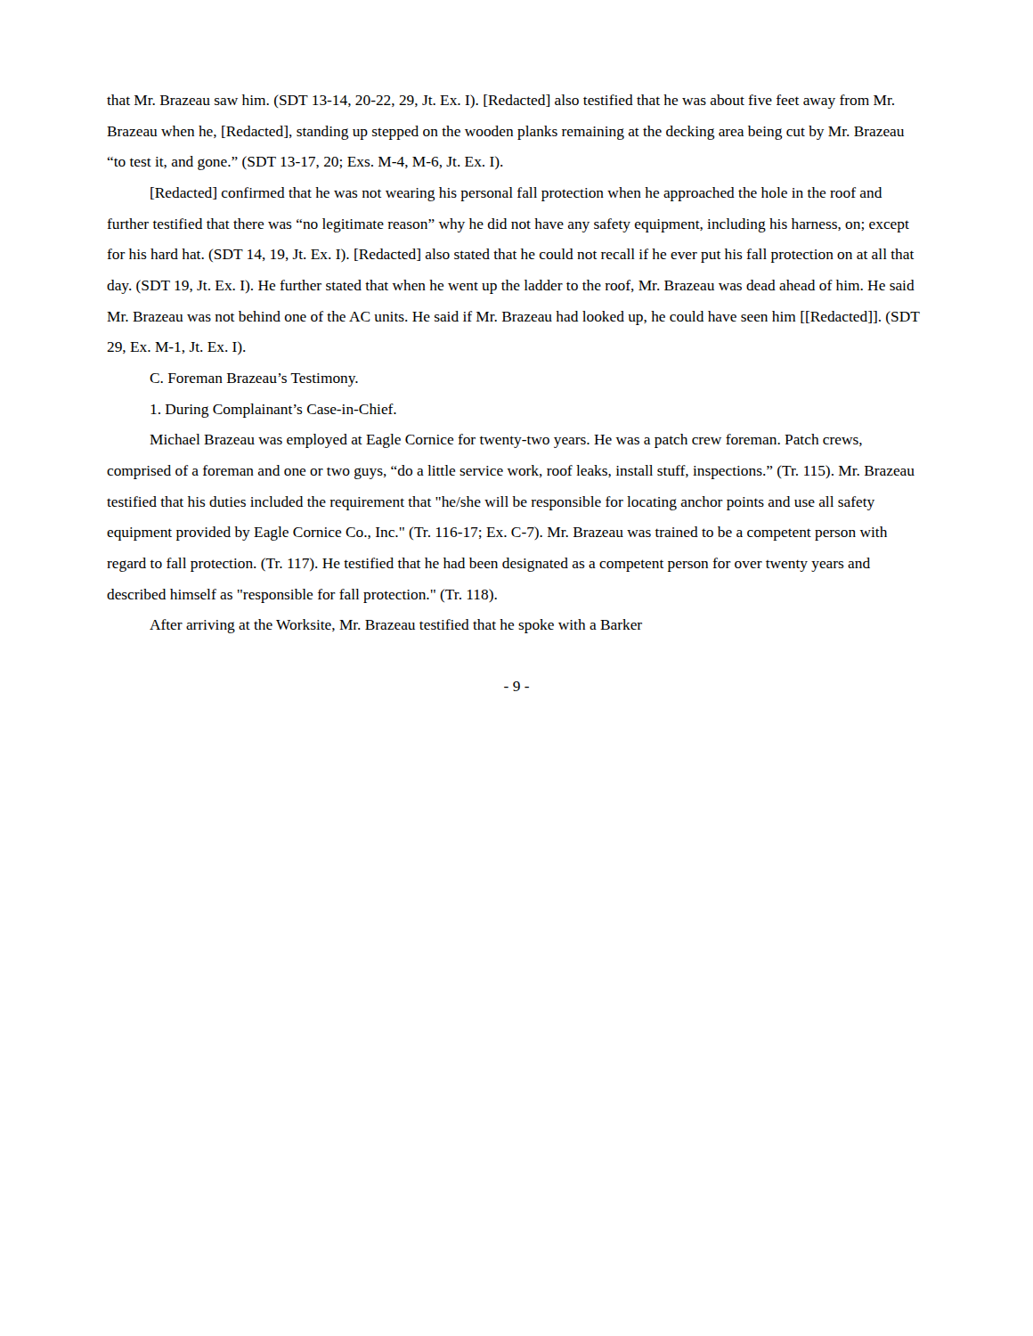that Mr. Brazeau saw him. (SDT 13-14, 20-22, 29, Jt. Ex. I). [Redacted] also testified that he was about five feet away from Mr. Brazeau when he, [Redacted], standing up stepped on the wooden planks remaining at the decking area being cut by Mr. Brazeau “to test it, and gone.” (SDT 13-17, 20; Exs. M-4, M-6, Jt. Ex. I).
[Redacted] confirmed that he was not wearing his personal fall protection when he approached the hole in the roof and further testified that there was “no legitimate reason” why he did not have any safety equipment, including his harness, on; except for his hard hat. (SDT 14, 19, Jt. Ex. I). [Redacted] also stated that he could not recall if he ever put his fall protection on at all that day. (SDT 19, Jt. Ex. I). He further stated that when he went up the ladder to the roof, Mr. Brazeau was dead ahead of him. He said Mr. Brazeau was not behind one of the AC units. He said if Mr. Brazeau had looked up, he could have seen him [[Redacted]]. (SDT 29, Ex. M-1, Jt. Ex. I).
C. Foreman Brazeau’s Testimony.
1. During Complainant’s Case-in-Chief.
Michael Brazeau was employed at Eagle Cornice for twenty-two years. He was a patch crew foreman. Patch crews, comprised of a foreman and one or two guys, “do a little service work, roof leaks, install stuff, inspections.” (Tr. 115). Mr. Brazeau testified that his duties included the requirement that "he/she will be responsible for locating anchor points and use all safety equipment provided by Eagle Cornice Co., Inc." (Tr. 116-17; Ex. C-7). Mr. Brazeau was trained to be a competent person with regard to fall protection. (Tr. 117). He testified that he had been designated as a competent person for over twenty years and described himself as "responsible for fall protection." (Tr. 118).
After arriving at the Worksite, Mr. Brazeau testified that he spoke with a Barker
- 9 -